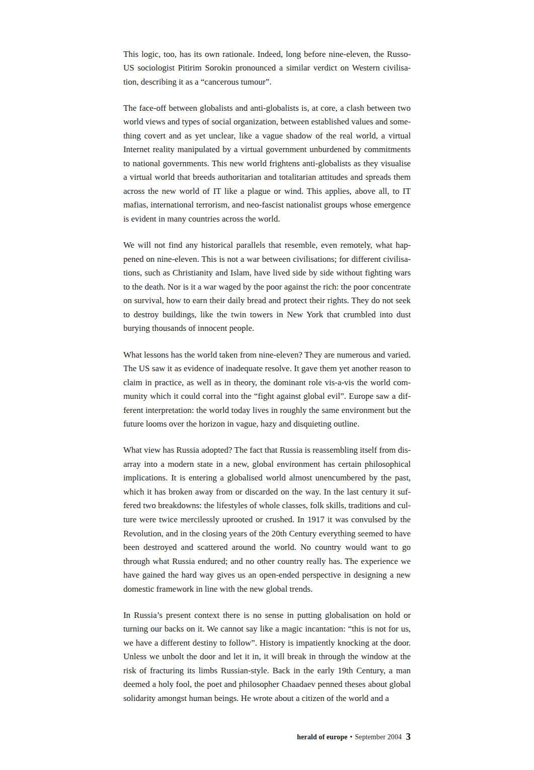This logic, too, has its own rationale. Indeed, long before nine-eleven, the Russo-US sociologist Pitirim Sorokin pronounced a similar verdict on Western civilisation, describing it as a “cancerous tumour”.
The face-off between globalists and anti-globalists is, at core, a clash between two world views and types of social organization, between established values and something covert and as yet unclear, like a vague shadow of the real world, a virtual Internet reality manipulated by a virtual government unburdened by commitments to national governments. This new world frightens anti-globalists as they visualise a virtual world that breeds authoritarian and totalitarian attitudes and spreads them across the new world of IT like a plague or wind. This applies, above all, to IT mafias, international terrorism, and neo-fascist nationalist groups whose emergence is evident in many countries across the world.
We will not find any historical parallels that resemble, even remotely, what happened on nine-eleven. This is not a war between civilisations; for different civilisations, such as Christianity and Islam, have lived side by side without fighting wars to the death. Nor is it a war waged by the poor against the rich: the poor concentrate on survival, how to earn their daily bread and protect their rights. They do not seek to destroy buildings, like the twin towers in New York that crumbled into dust burying thousands of innocent people.
What lessons has the world taken from nine-eleven? They are numerous and varied. The US saw it as evidence of inadequate resolve. It gave them yet another reason to claim in practice, as well as in theory, the dominant role vis-a-vis the world community which it could corral into the “fight against global evil”. Europe saw a different interpretation: the world today lives in roughly the same environment but the future looms over the horizon in vague, hazy and disquieting outline.
What view has Russia adopted? The fact that Russia is reassembling itself from disarray into a modern state in a new, global environment has certain philosophical implications. It is entering a globalised world almost unencumbered by the past, which it has broken away from or discarded on the way. In the last century it suffered two breakdowns: the lifestyles of whole classes, folk skills, traditions and culture were twice mercilessly uprooted or crushed. In 1917 it was convulsed by the Revolution, and in the closing years of the 20th Century everything seemed to have been destroyed and scattered around the world. No country would want to go through what Russia endured; and no other country really has. The experience we have gained the hard way gives us an open-ended perspective in designing a new domestic framework in line with the new global trends.
In Russia’s present context there is no sense in putting globalisation on hold or turning our backs on it. We cannot say like a magic incantation: “this is not for us, we have a different destiny to follow”. History is impatiently knocking at the door. Unless we unbolt the door and let it in, it will break in through the window at the risk of fracturing its limbs Russian-style. Back in the early 19th Century, a man deemed a holy fool, the poet and philosopher Chaadaev penned theses about global solidarity amongst human beings. He wrote about a citizen of the world and a
herald of europe•September 20043